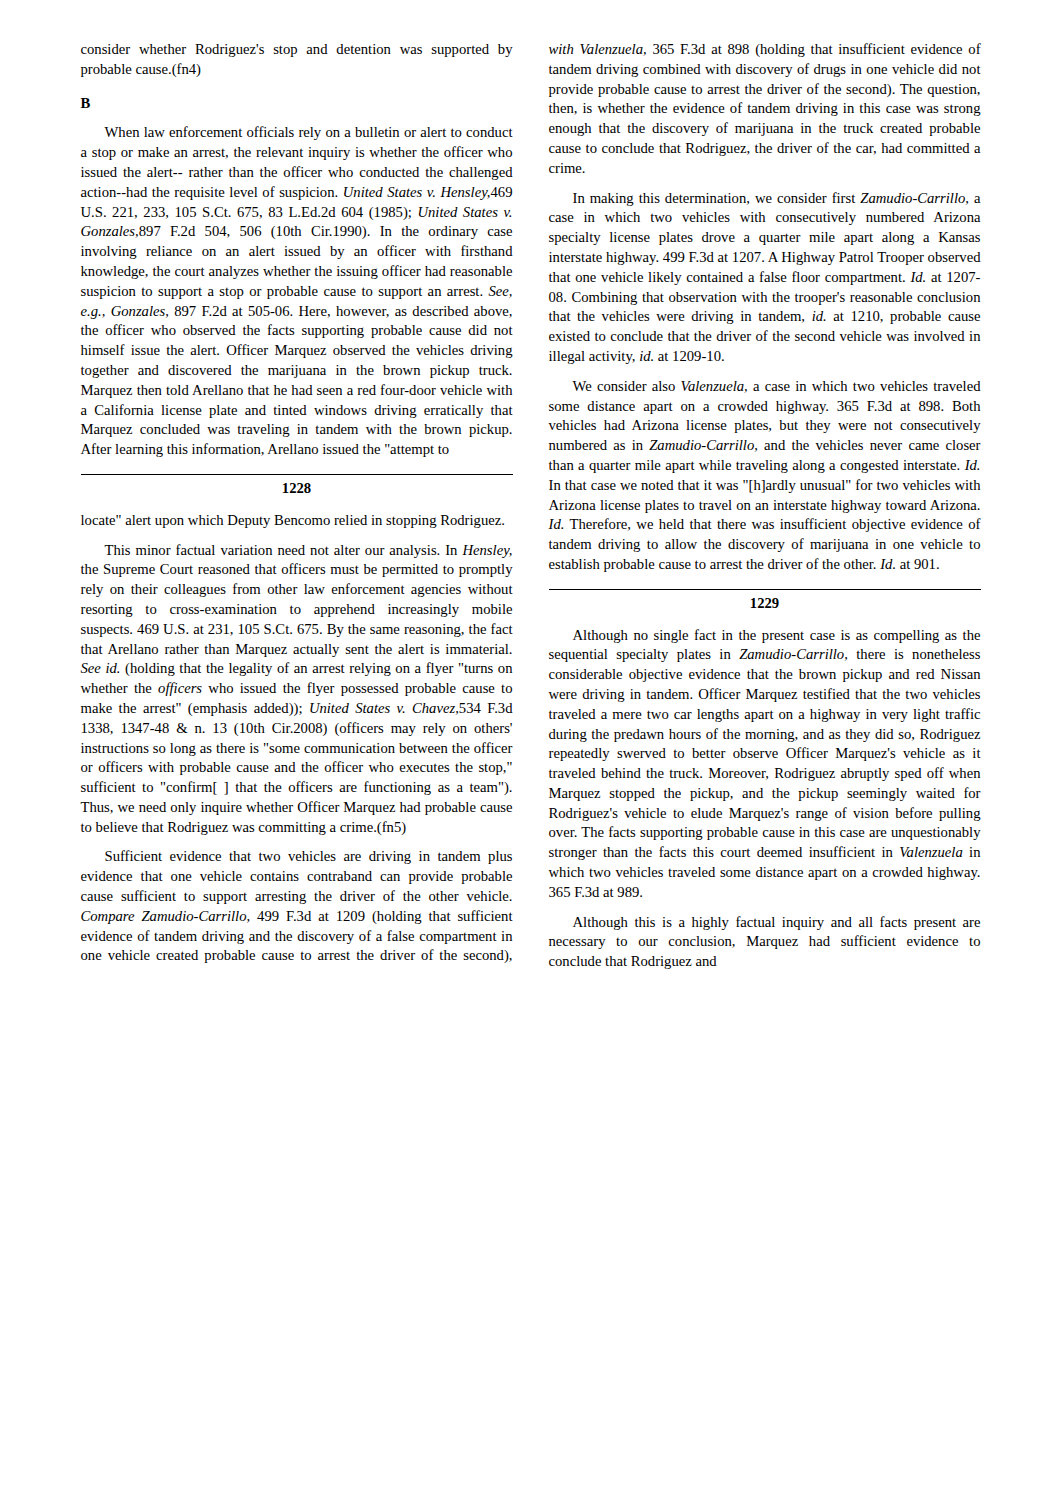consider whether Rodriguez's stop and detention was supported by probable cause.(fn4)
B
When law enforcement officials rely on a bulletin or alert to conduct a stop or make an arrest, the relevant inquiry is whether the officer who issued the alert-- rather than the officer who conducted the challenged action--had the requisite level of suspicion. United States v. Hensley, 469 U.S. 221, 233, 105 S.Ct. 675, 83 L.Ed.2d 604 (1985); United States v. Gonzales, 897 F.2d 504, 506 (10th Cir.1990). In the ordinary case involving reliance on an alert issued by an officer with firsthand knowledge, the court analyzes whether the issuing officer had reasonable suspicion to support a stop or probable cause to support an arrest. See, e.g., Gonzales, 897 F.2d at 505-06. Here, however, as described above, the officer who observed the facts supporting probable cause did not himself issue the alert. Officer Marquez observed the vehicles driving together and discovered the marijuana in the brown pickup truck. Marquez then told Arellano that he had seen a red four-door vehicle with a California license plate and tinted windows driving erratically that Marquez concluded was traveling in tandem with the brown pickup. After learning this information, Arellano issued the "attempt to
1228
locate" alert upon which Deputy Bencomo relied in stopping Rodriguez.
This minor factual variation need not alter our analysis. In Hensley, the Supreme Court reasoned that officers must be permitted to promptly rely on their colleagues from other law enforcement agencies without resorting to cross-examination to apprehend increasingly mobile suspects. 469 U.S. at 231, 105 S.Ct. 675. By the same reasoning, the fact that Arellano rather than Marquez actually sent the alert is immaterial. See id. (holding that the legality of an arrest relying on a flyer "turns on whether the officers who issued the flyer possessed probable cause to make the arrest" (emphasis added)); United States v. Chavez, 534 F.3d 1338, 1347-48 & n. 13 (10th Cir.2008) (officers may rely on others' instructions so long as there is "some communication between the officer or officers with probable cause and the officer who executes the stop," sufficient to "confirm[ ] that the officers are functioning as a team"). Thus, we need only inquire whether Officer Marquez had probable cause to believe that Rodriguez was committing a crime.(fn5)
Sufficient evidence that two vehicles are driving in tandem plus evidence that one vehicle contains contraband can provide probable cause sufficient to support arresting the driver of the other vehicle. Compare Zamudio-Carrillo, 499 F.3d at 1209 (holding that sufficient evidence of tandem driving and the discovery of a false compartment in one vehicle created probable cause to arrest the driver of the second), with Valenzuela, 365 F.3d at 898 (holding that insufficient evidence of tandem driving combined with discovery of drugs in one vehicle did not provide probable cause to arrest the driver of the second). The question, then, is whether the evidence of tandem driving in this case was strong enough that the discovery of marijuana in the truck created probable cause to conclude that Rodriguez, the driver of the car, had committed a crime.
In making this determination, we consider first Zamudio-Carrillo, a case in which two vehicles with consecutively numbered Arizona specialty license plates drove a quarter mile apart along a Kansas interstate highway. 499 F.3d at 1207. A Highway Patrol Trooper observed that one vehicle likely contained a false floor compartment. Id. at 1207-08. Combining that observation with the trooper's reasonable conclusion that the vehicles were driving in tandem, id. at 1210, probable cause existed to conclude that the driver of the second vehicle was involved in illegal activity, id. at 1209-10.
We consider also Valenzuela, a case in which two vehicles traveled some distance apart on a crowded highway. 365 F.3d at 898. Both vehicles had Arizona license plates, but they were not consecutively numbered as in Zamudio-Carrillo, and the vehicles never came closer than a quarter mile apart while traveling along a congested interstate. Id. In that case we noted that it was "[h]ardly unusual" for two vehicles with Arizona license plates to travel on an interstate highway toward Arizona. Id. Therefore, we held that there was insufficient objective evidence of tandem driving to allow the discovery of marijuana in one vehicle to establish probable cause to arrest the driver of the other. Id. at 901.
1229
Although no single fact in the present case is as compelling as the sequential specialty plates in Zamudio-Carrillo, there is nonetheless considerable objective evidence that the brown pickup and red Nissan were driving in tandem. Officer Marquez testified that the two vehicles traveled a mere two car lengths apart on a highway in very light traffic during the predawn hours of the morning, and as they did so, Rodriguez repeatedly swerved to better observe Officer Marquez's vehicle as it traveled behind the truck. Moreover, Rodriguez abruptly sped off when Marquez stopped the pickup, and the pickup seemingly waited for Rodriguez's vehicle to elude Marquez's range of vision before pulling over. The facts supporting probable cause in this case are unquestionably stronger than the facts this court deemed insufficient in Valenzuela in which two vehicles traveled some distance apart on a crowded highway. 365 F.3d at 989.
Although this is a highly factual inquiry and all facts present are necessary to our conclusion, Marquez had sufficient evidence to conclude that Rodriguez and